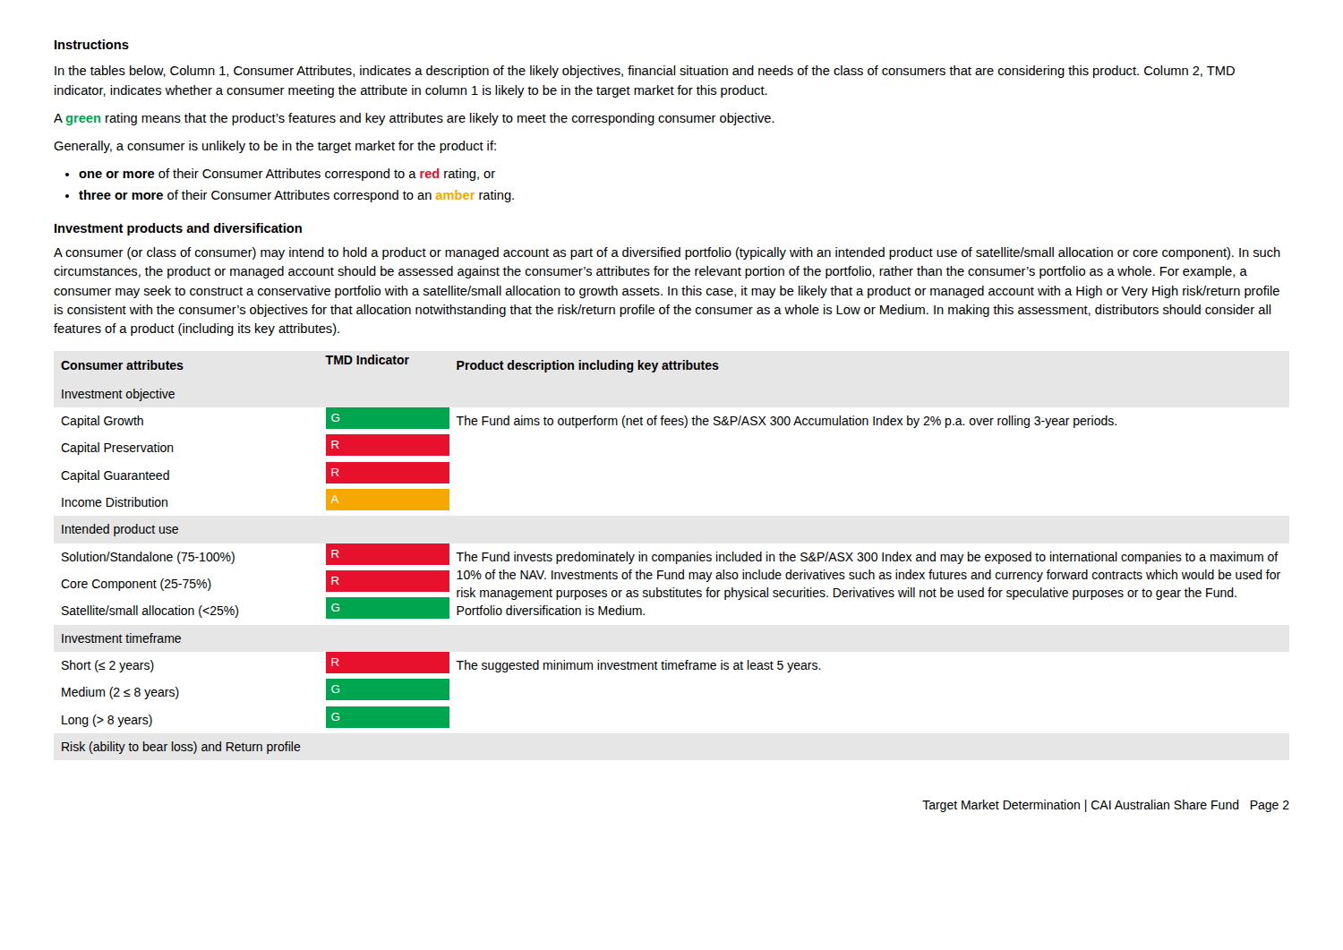Instructions
In the tables below, Column 1, Consumer Attributes, indicates a description of the likely objectives, financial situation and needs of the class of consumers that are considering this product. Column 2, TMD indicator, indicates whether a consumer meeting the attribute in column 1 is likely to be in the target market for this product.
A green rating means that the product’s features and key attributes are likely to meet the corresponding consumer objective.
Generally, a consumer is unlikely to be in the target market for the product if:
one or more of their Consumer Attributes correspond to a red rating, or
three or more of their Consumer Attributes correspond to an amber rating.
Investment products and diversification
A consumer (or class of consumer) may intend to hold a product or managed account as part of a diversified portfolio (typically with an intended product use of satellite/small allocation or core component). In such circumstances, the product or managed account should be assessed against the consumer’s attributes for the relevant portion of the portfolio, rather than the consumer’s portfolio as a whole. For example, a consumer may seek to construct a conservative portfolio with a satellite/small allocation to growth assets. In this case, it may be likely that a product or managed account with a High or Very High risk/return profile is consistent with the consumer’s objectives for that allocation notwithstanding that the risk/return profile of the consumer as a whole is Low or Medium. In making this assessment, distributors should consider all features of a product (including its key attributes).
| Consumer attributes | TMD Indicator | Product description including key attributes |
| --- | --- | --- |
| Investment objective |
| Capital Growth | G | The Fund aims to outperform (net of fees) the S&P/ASX 300 Accumulation Index by 2% p.a. over rolling 3-year periods. |
| Capital Preservation | R |
| Capital Guaranteed | R |
| Income Distribution | A |
| Intended product use |
| Solution/Standalone (75-100%) | R | The Fund invests predominately in companies included in the S&P/ASX 300 Index and may be exposed to international companies to a maximum of 10% of the NAV. Investments of the Fund may also include derivatives such as index futures and currency forward contracts which would be used for risk management purposes or as substitutes for physical securities. Derivatives will not be used for speculative purposes or to gear the Fund. Portfolio diversification is Medium. |
| Core Component (25-75%) | R |
| Satellite/small allocation (<25%) | G |
| Investment timeframe |
| Short (≤ 2 years) | R | The suggested minimum investment timeframe is at least 5 years. |
| Medium (2 ≤ 8 years) | G |
| Long (> 8 years) | G |
| Risk (ability to bear loss) and Return profile |
Target Market Determination | CAI Australian Share Fund Page 2